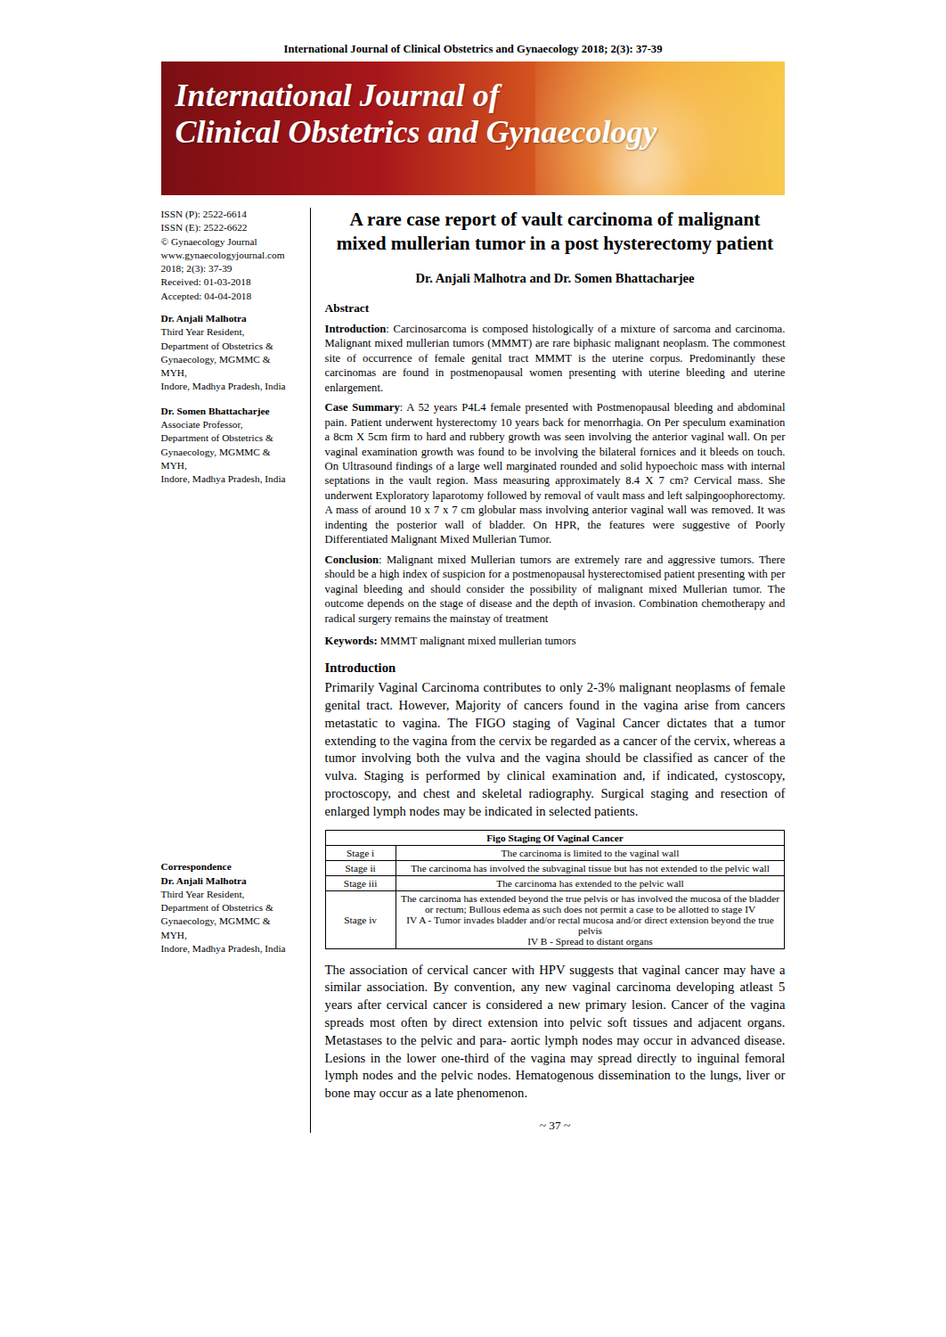International Journal of Clinical Obstetrics and Gynaecology 2018; 2(3): 37-39
International Journal of
Clinical Obstetrics and Gynaecology
ISSN (P): 2522-6614
ISSN (E): 2522-6622
© Gynaecology Journal
www.gynaecologyjournal.com
2018; 2(3): 37-39
Received: 01-03-2018
Accepted: 04-04-2018
Dr. Anjali Malhotra Third Year Resident,
Department of Obstetrics &
Gynaecology, MGMMC & MYH,
Indore, Madhya Pradesh, India
Dr. Somen Bhattacharjee Associate Professor,
Department of Obstetrics &
Gynaecology, MGMMC & MYH,
Indore, Madhya Pradesh, India
Correspondence
Dr. Anjali Malhotra
Third Year Resident,
Department of Obstetrics &
Gynaecology, MGMMC & MYH,
Indore, Madhya Pradesh, India
A rare case report of vault carcinoma of malignant mixed mullerian tumor in a post hysterectomy patient
Dr. Anjali Malhotra and Dr. Somen Bhattacharjee
Abstract
Introduction: Carcinosarcoma is composed histologically of a mixture of sarcoma and carcinoma. Malignant mixed mullerian tumors (MMMT) are rare biphasic malignant neoplasm. The commonest site of occurrence of female genital tract MMMT is the uterine corpus. Predominantly these carcinomas are found in postmenopausal women presenting with uterine bleeding and uterine enlargement.
Case Summary: A 52 years P4L4 female presented with Postmenopausal bleeding and abdominal pain. Patient underwent hysterectomy 10 years back for menorrhagia. On Per speculum examination a 8cm X 5cm firm to hard and rubbery growth was seen involving the anterior vaginal wall. On per vaginal examination growth was found to be involving the bilateral fornices and it bleeds on touch. On Ultrasound findings of a large well marginated rounded and solid hypoechoic mass with internal septations in the vault region. Mass measuring approximately 8.4 X 7 cm? Cervical mass. She underwent Exploratory laparotomy followed by removal of vault mass and left salpingoophorectomy. A mass of around 10 x 7 x 7 cm globular mass involving anterior vaginal wall was removed. It was indenting the posterior wall of bladder. On HPR, the features were suggestive of Poorly Differentiated Malignant Mixed Mullerian Tumor.
Conclusion: Malignant mixed Mullerian tumors are extremely rare and aggressive tumors. There should be a high index of suspicion for a postmenopausal hysterectomised patient presenting with per vaginal bleeding and should consider the possibility of malignant mixed Mullerian tumor. The outcome depends on the stage of disease and the depth of invasion. Combination chemotherapy and radical surgery remains the mainstay of treatment
Keywords: MMMT malignant mixed mullerian tumors
Introduction
Primarily Vaginal Carcinoma contributes to only 2-3% malignant neoplasms of female genital tract. However, Majority of cancers found in the vagina arise from cancers metastatic to vagina. The FIGO staging of Vaginal Cancer dictates that a tumor extending to the vagina from the cervix be regarded as a cancer of the cervix, whereas a tumor involving both the vulva and the vagina should be classified as cancer of the vulva. Staging is performed by clinical examination and, if indicated, cystoscopy, proctoscopy, and chest and skeletal radiography. Surgical staging and resection of enlarged lymph nodes may be indicated in selected patients.
| Figo Staging Of Vaginal Cancer |
| --- |
| Stage i | The carcinoma is limited to the vaginal wall |
| Stage ii | The carcinoma has involved the subvaginal tissue but has not extended to the pelvic wall |
| Stage iii | The carcinoma has extended to the pelvic wall |
| Stage iv | The carcinoma has extended beyond the true pelvis or has involved the mucosa of the bladder or rectum; Bullous edema as such does not permit a case to be allotted to stage IV IV A - Tumor invades bladder and/or rectal mucosa and/or direct extension beyond the true pelvis IV B - Spread to distant organs |
The association of cervical cancer with HPV suggests that vaginal cancer may have a similar association. By convention, any new vaginal carcinoma developing atleast 5 years after cervical cancer is considered a new primary lesion. Cancer of the vagina spreads most often by direct extension into pelvic soft tissues and adjacent organs. Metastases to the pelvic and para- aortic lymph nodes may occur in advanced disease. Lesions in the lower one-third of the vagina may spread directly to inguinal femoral lymph nodes and the pelvic nodes. Hematogenous dissemination to the lungs, liver or bone may occur as a late phenomenon.
~ 37 ~